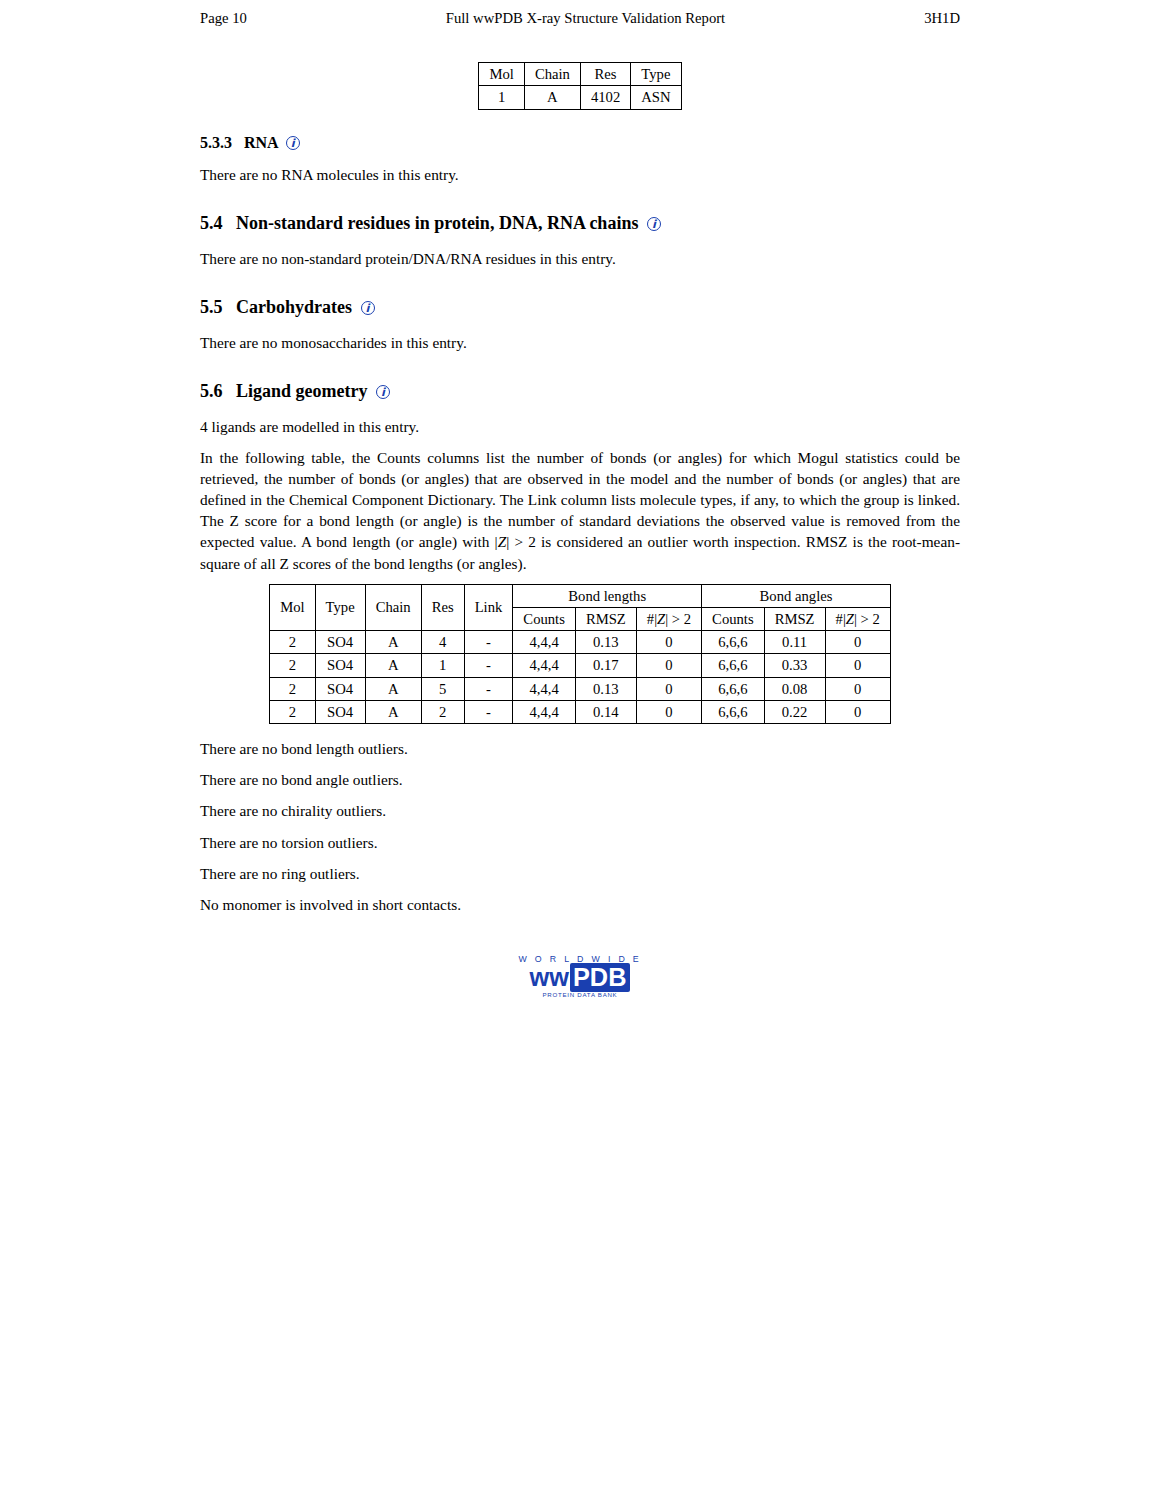Page 10
Full wwPDB X-ray Structure Validation Report
3H1D
| Mol | Chain | Res | Type |
| --- | --- | --- | --- |
| 1 | A | 4102 | ASN |
5.3.3 RNA i
There are no RNA molecules in this entry.
5.4 Non-standard residues in protein, DNA, RNA chains i
There are no non-standard protein/DNA/RNA residues in this entry.
5.5 Carbohydrates i
There are no monosaccharides in this entry.
5.6 Ligand geometry i
4 ligands are modelled in this entry.
In the following table, the Counts columns list the number of bonds (or angles) for which Mogul statistics could be retrieved, the number of bonds (or angles) that are observed in the model and the number of bonds (or angles) that are defined in the Chemical Component Dictionary. The Link column lists molecule types, if any, to which the group is linked. The Z score for a bond length (or angle) is the number of standard deviations the observed value is removed from the expected value. A bond length (or angle) with |Z| > 2 is considered an outlier worth inspection. RMSZ is the root-mean-square of all Z scores of the bond lengths (or angles).
| Mol | Type | Chain | Res | Link | Bond lengths | Bond angles |
| --- | --- | --- | --- | --- | --- | --- |
| Counts | RMSZ | #/ Z / > 2 | Counts | RMSZ | #/ Z / > 2 |
| 2 | SO4 | A | 4 | - | 4,4,4 | 0.13 | 0 | 6,6,6 | 0.11 | 0 |
| 2 | SO4 | A | 1 | - | 4,4,4 | 0.17 | 0 | 6,6,6 | 0.33 | 0 |
| 2 | SO4 | A | 5 | - | 4,4,4 | 0.13 | 0 | 6,6,6 | 0.08 | 0 |
| 2 | SO4 | A | 2 | - | 4,4,4 | 0.14 | 0 | 6,6,6 | 0.22 | 0 |
There are no bond length outliers.
There are no bond angle outliers.
There are no chirality outliers.
There are no torsion outliers.
There are no ring outliers.
No monomer is involved in short contacts.
W O R L D W I D E ww PDB PROTEIN DATA BANK